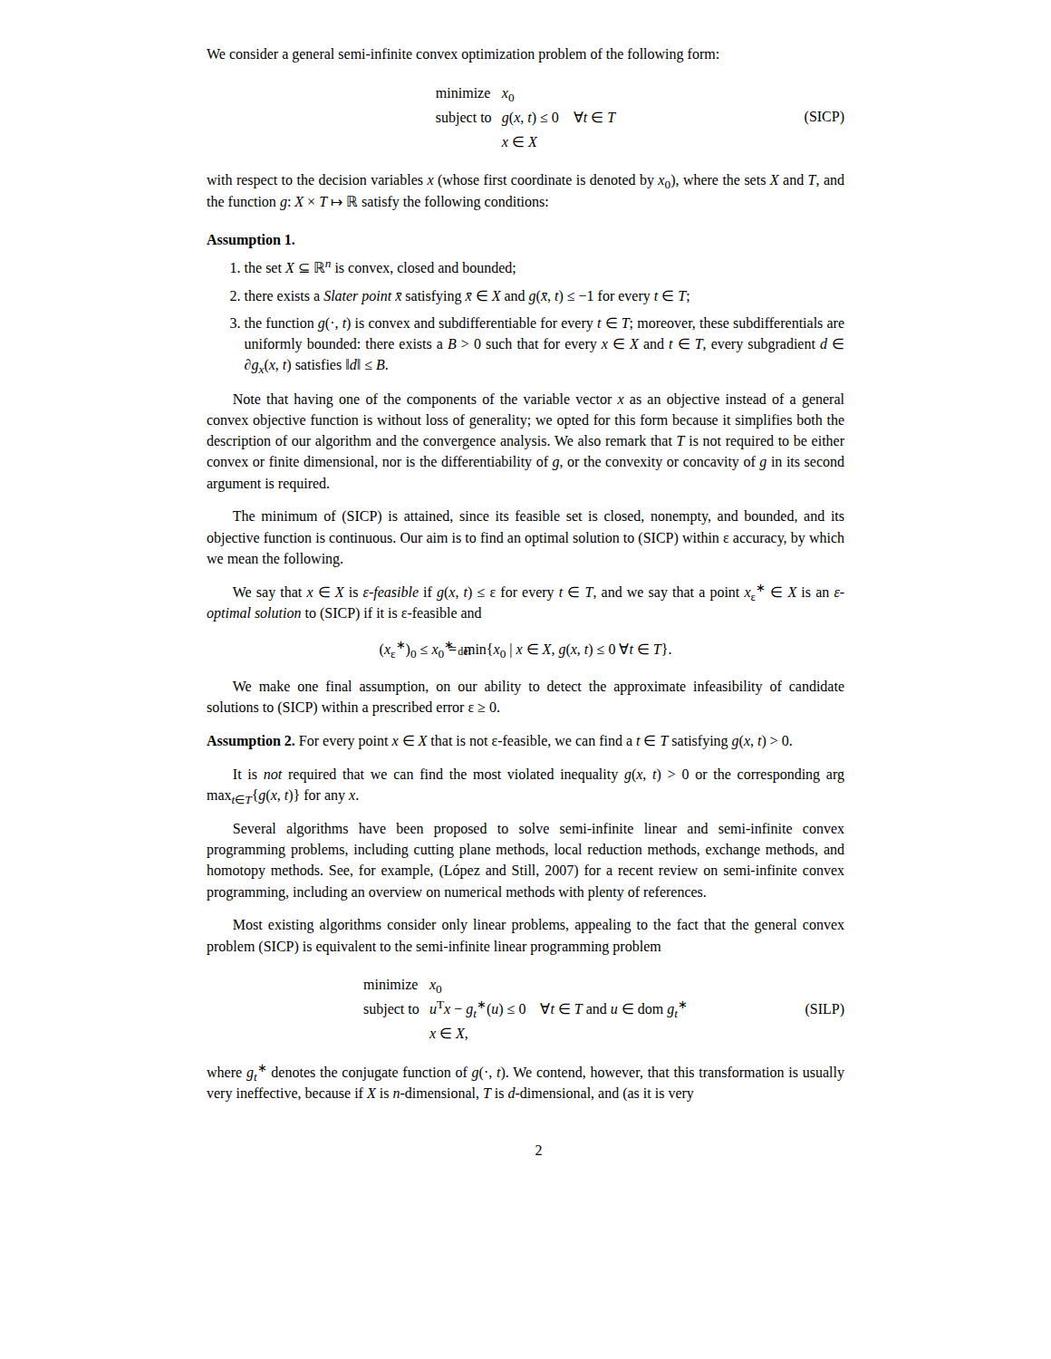We consider a general semi-infinite convex optimization problem of the following form:
| minimize | x 0 |
| subject to | g ( x , t ) ≤ 0 ∀ t ∈ T |
| | x ∈ X |
(SICP)
with respect to the decision variables x (whose first coordinate is denoted by x0), where the sets X and T, and the function g: X × T ↦ ℝ satisfy the following conditions:
Assumption 1.
the set X ⊆ ℝn is convex, closed and bounded;
there exists a Slater point x̄ satisfying x̄ ∈ X and g(x̄, t) ≤ −1 for every t ∈ T;
the function g(·, t) is convex and subdifferentiable for every t ∈ T; moreover, these subdifferentials are uniformly bounded: there exists a B > 0 such that for every x ∈ X and t ∈ T, every subgradient d ∈ ∂gx(x, t) satisfies ‖d‖ ≤ B.
Note that having one of the components of the variable vector x as an objective instead of a general convex objective function is without loss of generality; we opted for this form because it simplifies both the description of our algorithm and the convergence analysis. We also remark that T is not required to be either convex or finite dimensional, nor is the differentiability of g, or the convexity or concavity of g in its second argument is required.
The minimum of (SICP) is attained, since its feasible set is closed, nonempty, and bounded, and its objective function is continuous. Our aim is to find an optimal solution to (SICP) within ε accuracy, by which we mean the following.
We say that x ∈ X is ε-feasible if g(x, t) ≤ ε for every t ∈ T, and we say that a point xε∗ ∈ X is an ε-optimal solution to (SICP) if it is ε-feasible and
(xε∗)0 ≤ x0∗ def= min{x0 | x ∈ X, g(x, t) ≤ 0 ∀t ∈ T}.
We make one final assumption, on our ability to detect the approximate infeasibility of candidate solutions to (SICP) within a prescribed error ε ≥ 0.
Assumption 2. For every point x ∈ X that is not ε-feasible, we can find a t ∈ T satisfying g(x, t) > 0.
It is not required that we can find the most violated inequality g(x, t) > 0 or the corresponding arg maxt∈T{g(x, t)} for any x.
Several algorithms have been proposed to solve semi-infinite linear and semi-infinite convex programming problems, including cutting plane methods, local reduction methods, exchange methods, and homotopy methods. See, for example, (López and Still, 2007) for a recent review on semi-infinite convex programming, including an overview on numerical methods with plenty of references.
Most existing algorithms consider only linear problems, appealing to the fact that the general convex problem (SICP) is equivalent to the semi-infinite linear programming problem
| minimize | x 0 |
| subject to | u T x − g t ∗ ( u ) ≤ 0 ∀ t ∈ T and u ∈ dom g t ∗ |
| | x ∈ X , |
(SILP)
where gt∗ denotes the conjugate function of g(·, t). We contend, however, that this transformation is usually very ineffective, because if X is n-dimensional, T is d-dimensional, and (as it is very
2